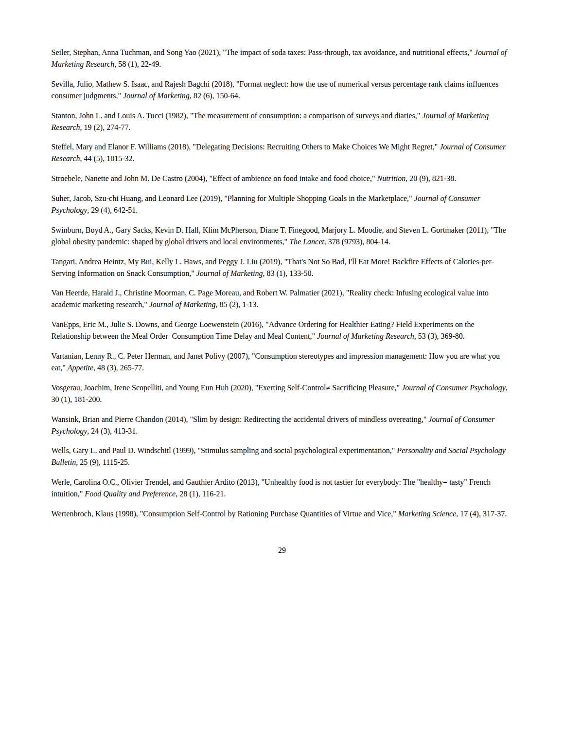Seiler, Stephan, Anna Tuchman, and Song Yao (2021), "The impact of soda taxes: Pass-through, tax avoidance, and nutritional effects," Journal of Marketing Research, 58 (1), 22-49.
Sevilla, Julio, Mathew S. Isaac, and Rajesh Bagchi (2018), "Format neglect: how the use of numerical versus percentage rank claims influences consumer judgments," Journal of Marketing, 82 (6), 150-64.
Stanton, John L. and Louis A. Tucci (1982), "The measurement of consumption: a comparison of surveys and diaries," Journal of Marketing Research, 19 (2), 274-77.
Steffel, Mary and Elanor F. Williams (2018), "Delegating Decisions: Recruiting Others to Make Choices We Might Regret," Journal of Consumer Research, 44 (5), 1015-32.
Stroebele, Nanette and John M. De Castro (2004), "Effect of ambience on food intake and food choice," Nutrition, 20 (9), 821-38.
Suher, Jacob, Szu-chi Huang, and Leonard Lee (2019), "Planning for Multiple Shopping Goals in the Marketplace," Journal of Consumer Psychology, 29 (4), 642-51.
Swinburn, Boyd A., Gary Sacks, Kevin D. Hall, Klim McPherson, Diane T. Finegood, Marjory L. Moodie, and Steven L. Gortmaker (2011), "The global obesity pandemic: shaped by global drivers and local environments," The Lancet, 378 (9793), 804-14.
Tangari, Andrea Heintz, My Bui, Kelly L. Haws, and Peggy J. Liu (2019), "That's Not So Bad, I'll Eat More! Backfire Effects of Calories-per-Serving Information on Snack Consumption," Journal of Marketing, 83 (1), 133-50.
Van Heerde, Harald J., Christine Moorman, C. Page Moreau, and Robert W. Palmatier (2021), "Reality check: Infusing ecological value into academic marketing research," Journal of Marketing, 85 (2), 1-13.
VanEpps, Eric M., Julie S. Downs, and George Loewenstein (2016), "Advance Ordering for Healthier Eating? Field Experiments on the Relationship between the Meal Order–Consumption Time Delay and Meal Content," Journal of Marketing Research, 53 (3), 369-80.
Vartanian, Lenny R., C. Peter Herman, and Janet Polivy (2007), "Consumption stereotypes and impression management: How you are what you eat," Appetite, 48 (3), 265-77.
Vosgerau, Joachim, Irene Scopelliti, and Young Eun Huh (2020), "Exerting Self-Control≠ Sacrificing Pleasure," Journal of Consumer Psychology, 30 (1), 181-200.
Wansink, Brian and Pierre Chandon (2014), "Slim by design: Redirecting the accidental drivers of mindless overeating," Journal of Consumer Psychology, 24 (3), 413-31.
Wells, Gary L. and Paul D. Windschitl (1999), "Stimulus sampling and social psychological experimentation," Personality and Social Psychology Bulletin, 25 (9), 1115-25.
Werle, Carolina O.C., Olivier Trendel, and Gauthier Ardito (2013), "Unhealthy food is not tastier for everybody: The "healthy= tasty" French intuition," Food Quality and Preference, 28 (1), 116-21.
Wertenbroch, Klaus (1998), "Consumption Self-Control by Rationing Purchase Quantities of Virtue and Vice," Marketing Science, 17 (4), 317-37.
29